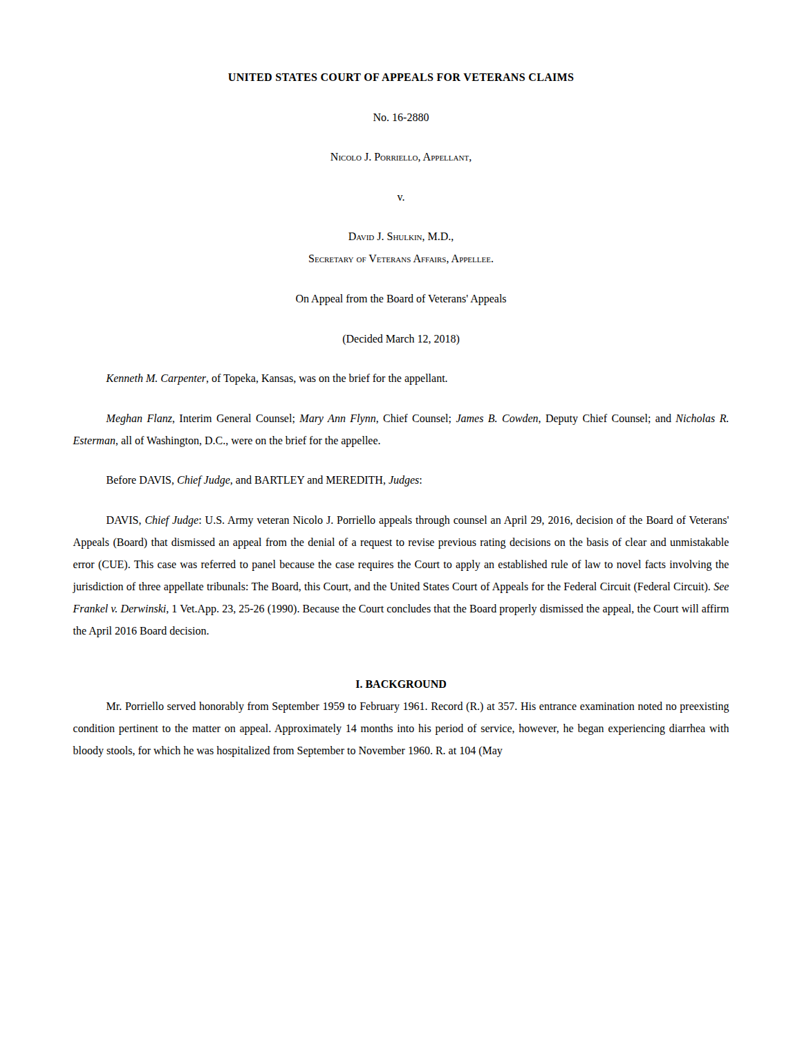UNITED STATES COURT OF APPEALS FOR VETERANS CLAIMS
No. 16-2880
Nicolo J. Porriello, Appellant,
v.
David J. Shulkin, M.D.,
Secretary of Veterans Affairs, Appellee.
On Appeal from the Board of Veterans' Appeals
(Decided March 12, 2018)
Kenneth M. Carpenter, of Topeka, Kansas, was on the brief for the appellant.
Meghan Flanz, Interim General Counsel; Mary Ann Flynn, Chief Counsel; James B. Cowden, Deputy Chief Counsel; and Nicholas R. Esterman, all of Washington, D.C., were on the brief for the appellee.
Before DAVIS, Chief Judge, and BARTLEY and MEREDITH, Judges:
DAVIS, Chief Judge: U.S. Army veteran Nicolo J. Porriello appeals through counsel an April 29, 2016, decision of the Board of Veterans' Appeals (Board) that dismissed an appeal from the denial of a request to revise previous rating decisions on the basis of clear and unmistakable error (CUE). This case was referred to panel because the case requires the Court to apply an established rule of law to novel facts involving the jurisdiction of three appellate tribunals: The Board, this Court, and the United States Court of Appeals for the Federal Circuit (Federal Circuit). See Frankel v. Derwinski, 1 Vet.App. 23, 25-26 (1990). Because the Court concludes that the Board properly dismissed the appeal, the Court will affirm the April 2016 Board decision.
I. BACKGROUND
Mr. Porriello served honorably from September 1959 to February 1961. Record (R.) at 357. His entrance examination noted no preexisting condition pertinent to the matter on appeal. Approximately 14 months into his period of service, however, he began experiencing diarrhea with bloody stools, for which he was hospitalized from September to November 1960. R. at 104 (May